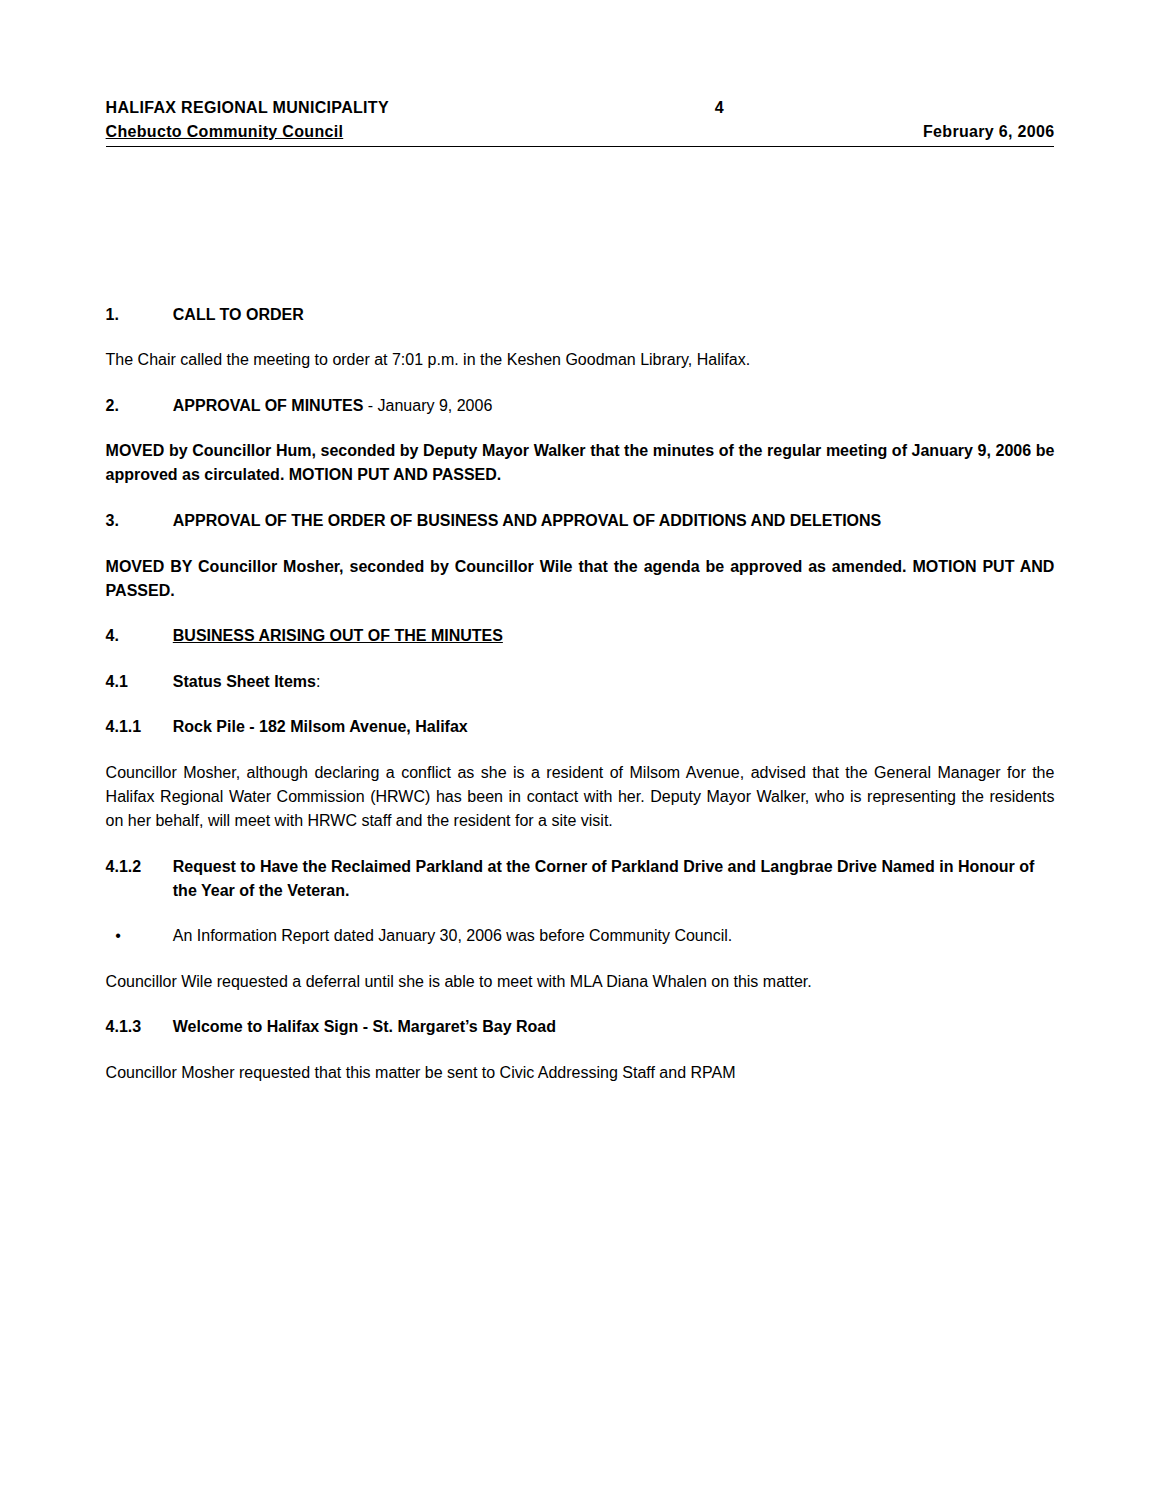HALIFAX REGIONAL MUNICIPALITY 4
Chebucto Community Council February 6, 2006
1. CALL TO ORDER
The Chair called the meeting to order at 7:01 p.m. in the Keshen Goodman Library, Halifax.
2. APPROVAL OF MINUTES - January 9, 2006
MOVED by Councillor Hum, seconded by Deputy Mayor Walker that the minutes of the regular meeting of January 9, 2006 be approved as circulated. MOTION PUT AND PASSED.
3. APPROVAL OF THE ORDER OF BUSINESS AND APPROVAL OF ADDITIONS AND DELETIONS
MOVED BY Councillor Mosher, seconded by Councillor Wile that the agenda be approved as amended. MOTION PUT AND PASSED.
4. BUSINESS ARISING OUT OF THE MINUTES
4.1 Status Sheet Items:
4.1.1 Rock Pile - 182 Milsom Avenue, Halifax
Councillor Mosher, although declaring a conflict as she is a resident of Milsom Avenue, advised that the General Manager for the Halifax Regional Water Commission (HRWC) has been in contact with her. Deputy Mayor Walker, who is representing the residents on her behalf, will meet with HRWC staff and the resident for a site visit.
4.1.2 Request to Have the Reclaimed Parkland at the Corner of Parkland Drive and Langbrae Drive Named in Honour of the Year of the Veteran.
• An Information Report dated January 30, 2006 was before Community Council.
Councillor Wile requested a deferral until she is able to meet with MLA Diana Whalen on this matter.
4.1.3 Welcome to Halifax Sign - St. Margaret’s Bay Road
Councillor Mosher requested that this matter be sent to Civic Addressing Staff and RPAM